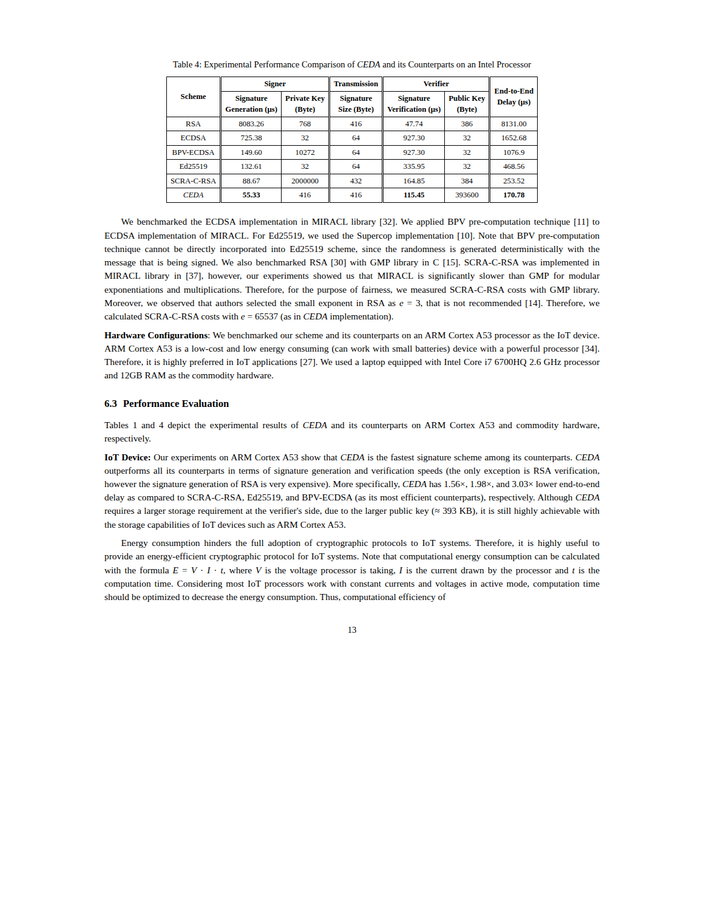Table 4: Experimental Performance Comparison of CEDA and its Counterparts on an Intel Processor
| Scheme | Signer | Transmission | Verifier | End-to-End Delay (μs) |
| --- | --- | --- | --- | --- |
| Signature Generation (μs) | Private Key (Byte) | Signature Size (Byte) | Signature Verification (μs) | Public Key (Byte) |
| RSA | 8083.26 | 768 | 416 | 47.74 | 386 | 8131.00 |
| ECDSA | 725.38 | 32 | 64 | 927.30 | 32 | 1652.68 |
| BPV-ECDSA | 149.60 | 10272 | 64 | 927.30 | 32 | 1076.9 |
| Ed25519 | 132.61 | 32 | 64 | 335.95 | 32 | 468.56 |
| SCRA-C-RSA | 88.67 | 2000000 | 432 | 164.85 | 384 | 253.52 |
| CEDA | 55.33 | 416 | 416 | 115.45 | 393600 | 170.78 |
We benchmarked the ECDSA implementation in MIRACL library [32]. We applied BPV pre-computation technique [11] to ECDSA implementation of MIRACL. For Ed25519, we used the Supercop implementation [10]. Note that BPV pre-computation technique cannot be directly incorporated into Ed25519 scheme, since the randomness is generated deterministically with the message that is being signed. We also benchmarked RSA [30] with GMP library in C [15]. SCRA-C-RSA was implemented in MIRACL library in [37], however, our experiments showed us that MIRACL is significantly slower than GMP for modular exponentiations and multiplications. Therefore, for the purpose of fairness, we measured SCRA-C-RSA costs with GMP library. Moreover, we observed that authors selected the small exponent in RSA as e = 3, that is not recommended [14]. Therefore, we calculated SCRA-C-RSA costs with e = 65537 (as in CEDA implementation).
Hardware Configurations: We benchmarked our scheme and its counterparts on an ARM Cortex A53 processor as the IoT device. ARM Cortex A53 is a low-cost and low energy consuming (can work with small batteries) device with a powerful processor [34]. Therefore, it is highly preferred in IoT applications [27]. We used a laptop equipped with Intel Core i7 6700HQ 2.6 GHz processor and 12GB RAM as the commodity hardware.
6.3 Performance Evaluation
Tables 1 and 4 depict the experimental results of CEDA and its counterparts on ARM Cortex A53 and commodity hardware, respectively.
IoT Device: Our experiments on ARM Cortex A53 show that CEDA is the fastest signature scheme among its counterparts. CEDA outperforms all its counterparts in terms of signature generation and verification speeds (the only exception is RSA verification, however the signature generation of RSA is very expensive). More specifically, CEDA has 1.56×, 1.98×, and 3.03× lower end-to-end delay as compared to SCRA-C-RSA, Ed25519, and BPV-ECDSA (as its most efficient counterparts), respectively. Although CEDA requires a larger storage requirement at the verifier's side, due to the larger public key (≈ 393 KB), it is still highly achievable with the storage capabilities of IoT devices such as ARM Cortex A53.
Energy consumption hinders the full adoption of cryptographic protocols to IoT systems. Therefore, it is highly useful to provide an energy-efficient cryptographic protocol for IoT systems. Note that computational energy consumption can be calculated with the formula E = V · I · t, where V is the voltage processor is taking, I is the current drawn by the processor and t is the computation time. Considering most IoT processors work with constant currents and voltages in active mode, computation time should be optimized to decrease the energy consumption. Thus, computational efficiency of
13